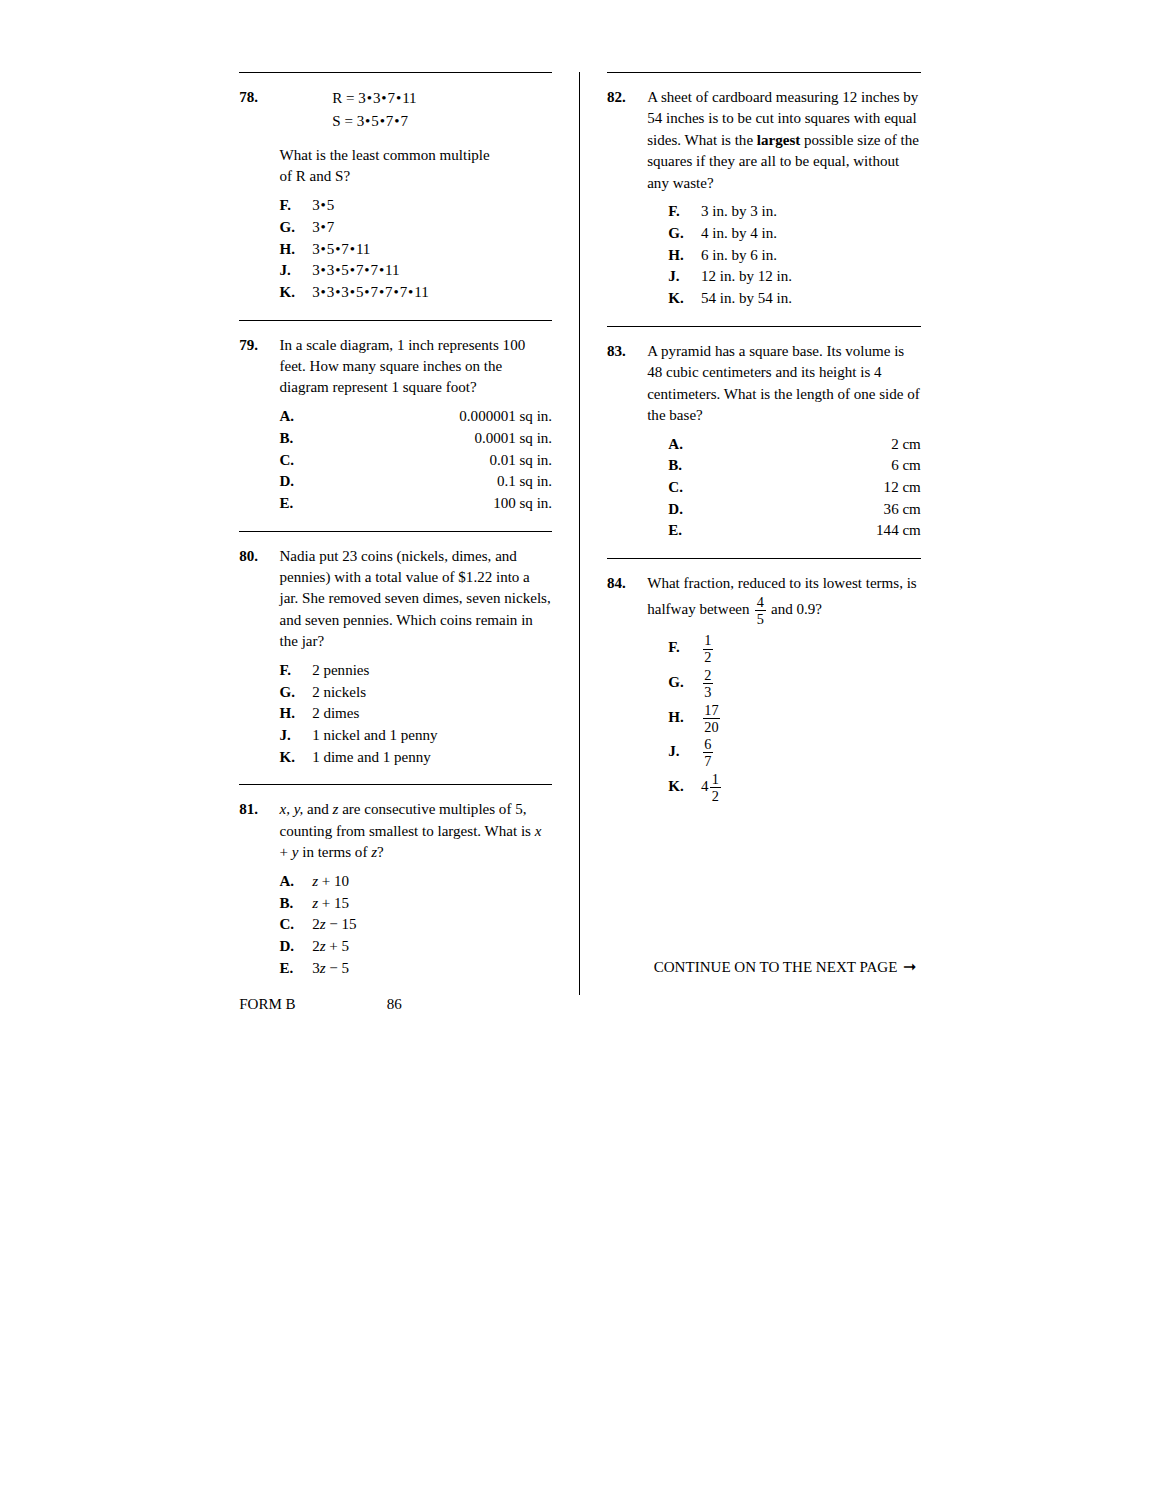78.
R = 3•3•7•11
S = 3•5•7•7
What is the least common multiple
of R and S?
F. 3•5
G. 3•7
H. 3•5•7•11
J. 3•3•5•7•7•11
K. 3•3•3•5•7•7•7•11
79.
In a scale diagram, 1 inch represents 100 feet. How many square inches on the diagram represent 1 square foot?
A. 0.000001 sq in.
B. 0.0001 sq in.
C. 0.01 sq in.
D. 0.1 sq in.
E. 100 sq in.
80.
Nadia put 23 coins (nickels, dimes, and pennies) with a total value of $1.22 into a jar. She removed seven dimes, seven nickels, and seven pennies. Which coins remain in the jar?
F. 2 pennies
G. 2 nickels
H. 2 dimes
J. 1 nickel and 1 penny
K. 1 dime and 1 penny
81.
x, y, and z are consecutive multiples of 5, counting from smallest to largest. What is x + y in terms of z?
A. z + 10
B. z + 15
C. 2z − 15
D. 2z + 5
E. 3z − 5
82.
A sheet of cardboard measuring 12 inches by 54 inches is to be cut into squares with equal sides. What is the largest possible size of the squares if they are all to be equal, without any waste?
F. 3 in. by 3 in.
G. 4 in. by 4 in.
H. 6 in. by 6 in.
J. 12 in. by 12 in.
K. 54 in. by 54 in.
83.
A pyramid has a square base. Its volume is 48 cubic centimeters and its height is 4 centimeters. What is the length of one side of the base?
A. 2 cm
B. 6 cm
C. 12 cm
D. 36 cm
E. 144 cm
84.
What fraction, reduced to its lowest terms, is halfway between 45 and 0.9?
F. 12
G. 23
H. 1720
J. 67
K. 412
CONTINUE ON TO THE NEXT PAGE ➞
FORM B
86